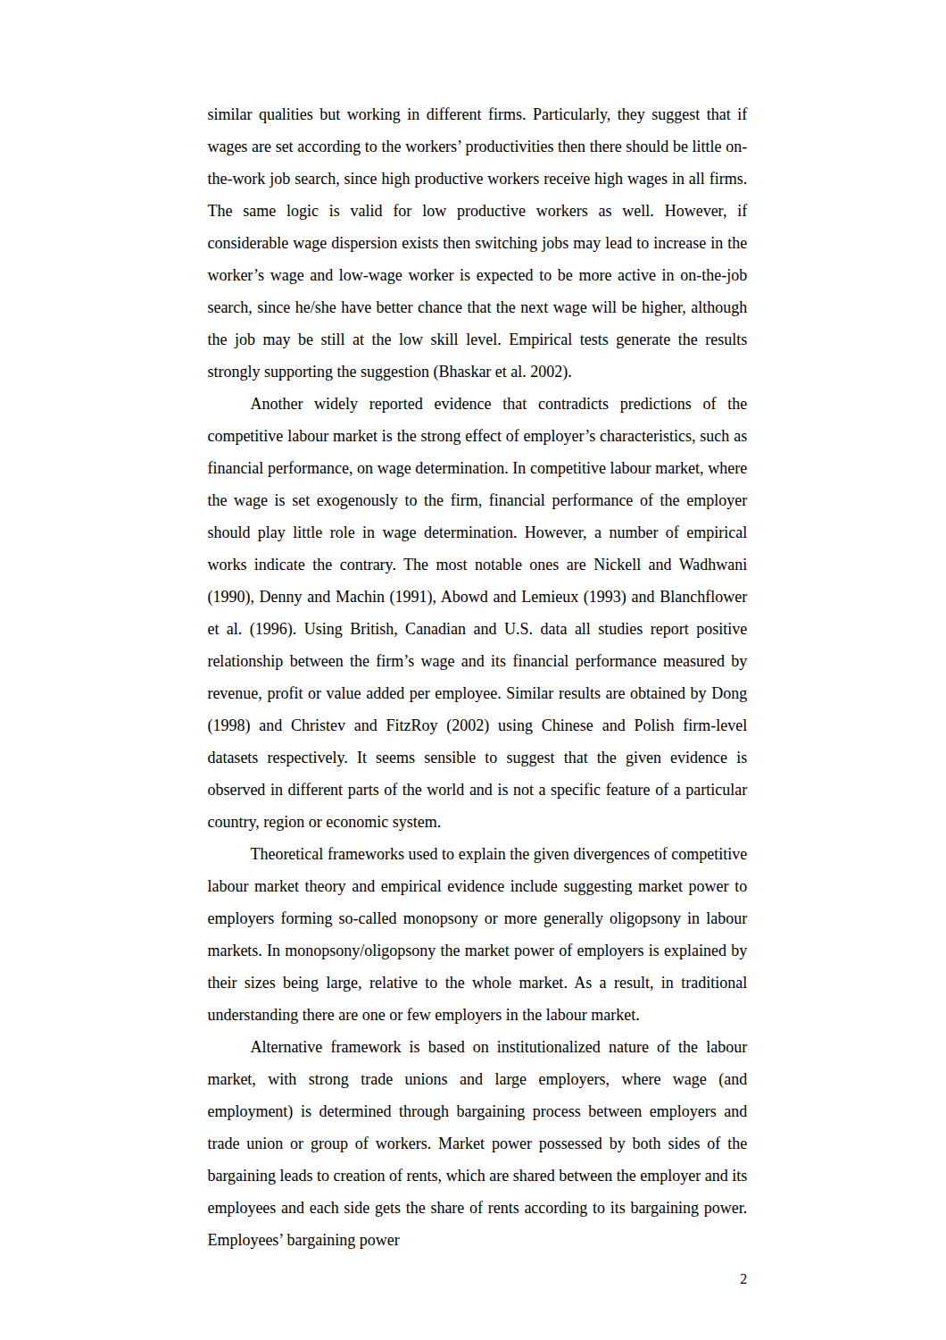similar qualities but working in different firms. Particularly, they suggest that if wages are set according to the workers’ productivities then there should be little on-the-work job search, since high productive workers receive high wages in all firms. The same logic is valid for low productive workers as well. However, if considerable wage dispersion exists then switching jobs may lead to increase in the worker’s wage and low-wage worker is expected to be more active in on-the-job search, since he/she have better chance that the next wage will be higher, although the job may be still at the low skill level. Empirical tests generate the results strongly supporting the suggestion (Bhaskar et al. 2002).
Another widely reported evidence that contradicts predictions of the competitive labour market is the strong effect of employer’s characteristics, such as financial performance, on wage determination. In competitive labour market, where the wage is set exogenously to the firm, financial performance of the employer should play little role in wage determination. However, a number of empirical works indicate the contrary. The most notable ones are Nickell and Wadhwani (1990), Denny and Machin (1991), Abowd and Lemieux (1993) and Blanchflower et al. (1996). Using British, Canadian and U.S. data all studies report positive relationship between the firm’s wage and its financial performance measured by revenue, profit or value added per employee. Similar results are obtained by Dong (1998) and Christev and FitzRoy (2002) using Chinese and Polish firm-level datasets respectively. It seems sensible to suggest that the given evidence is observed in different parts of the world and is not a specific feature of a particular country, region or economic system.
Theoretical frameworks used to explain the given divergences of competitive labour market theory and empirical evidence include suggesting market power to employers forming so-called monopsony or more generally oligopsony in labour markets. In monopsony/oligopsony the market power of employers is explained by their sizes being large, relative to the whole market. As a result, in traditional understanding there are one or few employers in the labour market.
Alternative framework is based on institutionalized nature of the labour market, with strong trade unions and large employers, where wage (and employment) is determined through bargaining process between employers and trade union or group of workers. Market power possessed by both sides of the bargaining leads to creation of rents, which are shared between the employer and its employees and each side gets the share of rents according to its bargaining power. Employees’ bargaining power
2